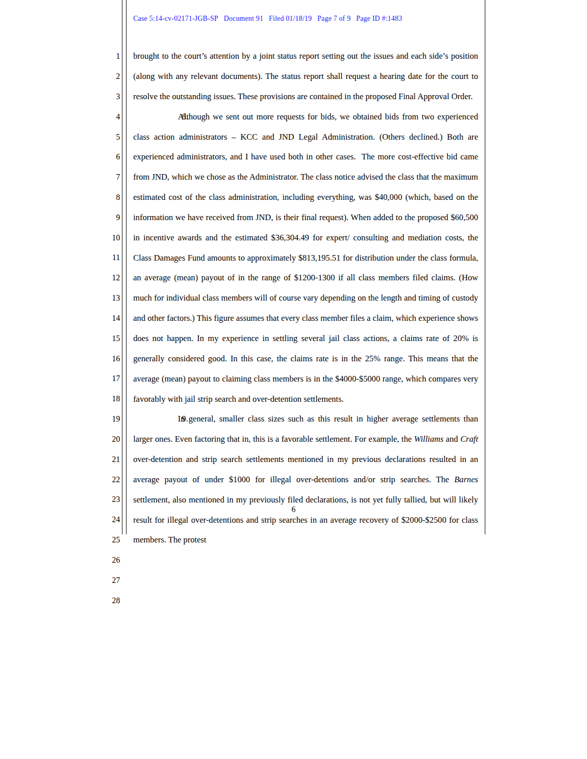Case 5:14-cv-02171-JGB-SP Document 91 Filed 01/18/19 Page 7 of 9 Page ID #:1483
1
2
3
4
5
6
7
8
9
10
11
12
13
14
15
16
17
18
19
20
21
22
23
24
25
26
27
28
brought to the court’s attention by a joint status report setting out the issues and each side’s position (along with any relevant documents). The status report shall request a hearing date for the court to resolve the outstanding issues. These provisions are contained in the proposed Final Approval Order.
8. Although we sent out more requests for bids, we obtained bids from two experienced class action administrators – KCC and JND Legal Administration. (Others declined.) Both are experienced administrators, and I have used both in other cases. The more cost-effective bid came from JND, which we chose as the Administrator. The class notice advised the class that the maximum estimated cost of the class administration, including everything, was $40,000 (which, based on the information we have received from JND, is their final request). When added to the proposed $60,500 in incentive awards and the estimated $36,304.49 for expert/ consulting and mediation costs, the Class Damages Fund amounts to approximately $813,195.51 for distribution under the class formula, an average (mean) payout of in the range of $1200-1300 if all class members filed claims. (How much for individual class members will of course vary depending on the length and timing of custody and other factors.) This figure assumes that every class member files a claim, which experience shows does not happen. In my experience in settling several jail class actions, a claims rate of 20% is generally considered good. In this case, the claims rate is in the 25% range. This means that the average (mean) payout to claiming class members is in the $4000-$5000 range, which compares very favorably with jail strip search and over-detention settlements.
9. In general, smaller class sizes such as this result in higher average settlements than larger ones. Even factoring that in, this is a favorable settlement. For example, the Williams and Craft over-detention and strip search settlements mentioned in my previous declarations resulted in an average payout of under $1000 for illegal over-detentions and/or strip searches. The Barnes settlement, also mentioned in my previously filed declarations, is not yet fully tallied, but will likely result for illegal over-detentions and strip searches in an average recovery of $2000-$2500 for class members. The protest
6